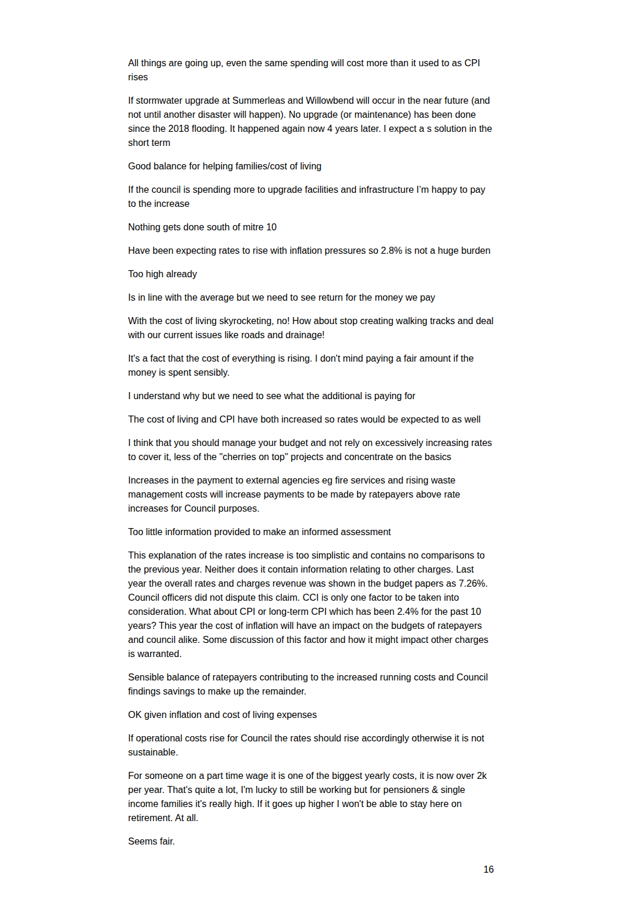All things are going up, even the same spending will cost more than it used to as CPI rises
If stormwater upgrade at Summerleas and Willowbend will occur in the near future (and not until another disaster will happen). No upgrade (or maintenance) has been done since the 2018 flooding. It happened again now 4 years later. I expect a s solution in the short term
Good balance for helping families/cost of living
If the council is spending more to upgrade facilities and infrastructure I’m happy to pay to the increase
Nothing gets done south of mitre 10
Have been expecting rates to rise with inflation pressures so 2.8% is not a huge burden
Too high already
Is in line with the average but we need to see return for the money we pay
With the cost of living skyrocketing, no! How about stop creating walking tracks and deal with our current issues like roads and drainage!
It's a fact that the cost of everything is rising. I don't mind paying a fair amount if the money is spent sensibly.
I understand why but we need to see what the additional is paying for
The cost of living and CPI have both increased so rates would be expected to as well
I think that you should manage your budget and not rely on excessively increasing rates to cover it, less of the "cherries on top" projects and concentrate on the basics
Increases in the payment to external agencies eg fire services and rising waste management costs will increase payments to be made by ratepayers above rate increases for Council purposes.
Too little information provided to make an informed assessment
This explanation of the rates increase is too simplistic and contains no comparisons to the previous year. Neither does it contain information relating to other charges. Last year the overall rates and charges revenue was shown in the budget papers as 7.26%. Council officers did not dispute this claim. CCI is only one factor to be taken into consideration. What about CPI or long-term CPI which has been 2.4% for the past 10 years? This year the cost of inflation will have an impact on the budgets of ratepayers and council alike. Some discussion of this factor and how it might impact other charges is warranted.
Sensible balance of ratepayers contributing to the increased running costs and Council findings savings to make up the remainder.
OK given inflation and cost of living expenses
If operational costs rise for Council the rates should rise accordingly otherwise it is not sustainable.
For someone on a part time wage it is one of the biggest yearly costs, it is now over 2k per year. That's quite a lot, I'm lucky to still be working but for pensioners & single income families it's really high. If it goes up higher I won't be able to stay here on retirement. At all.
Seems fair.
16